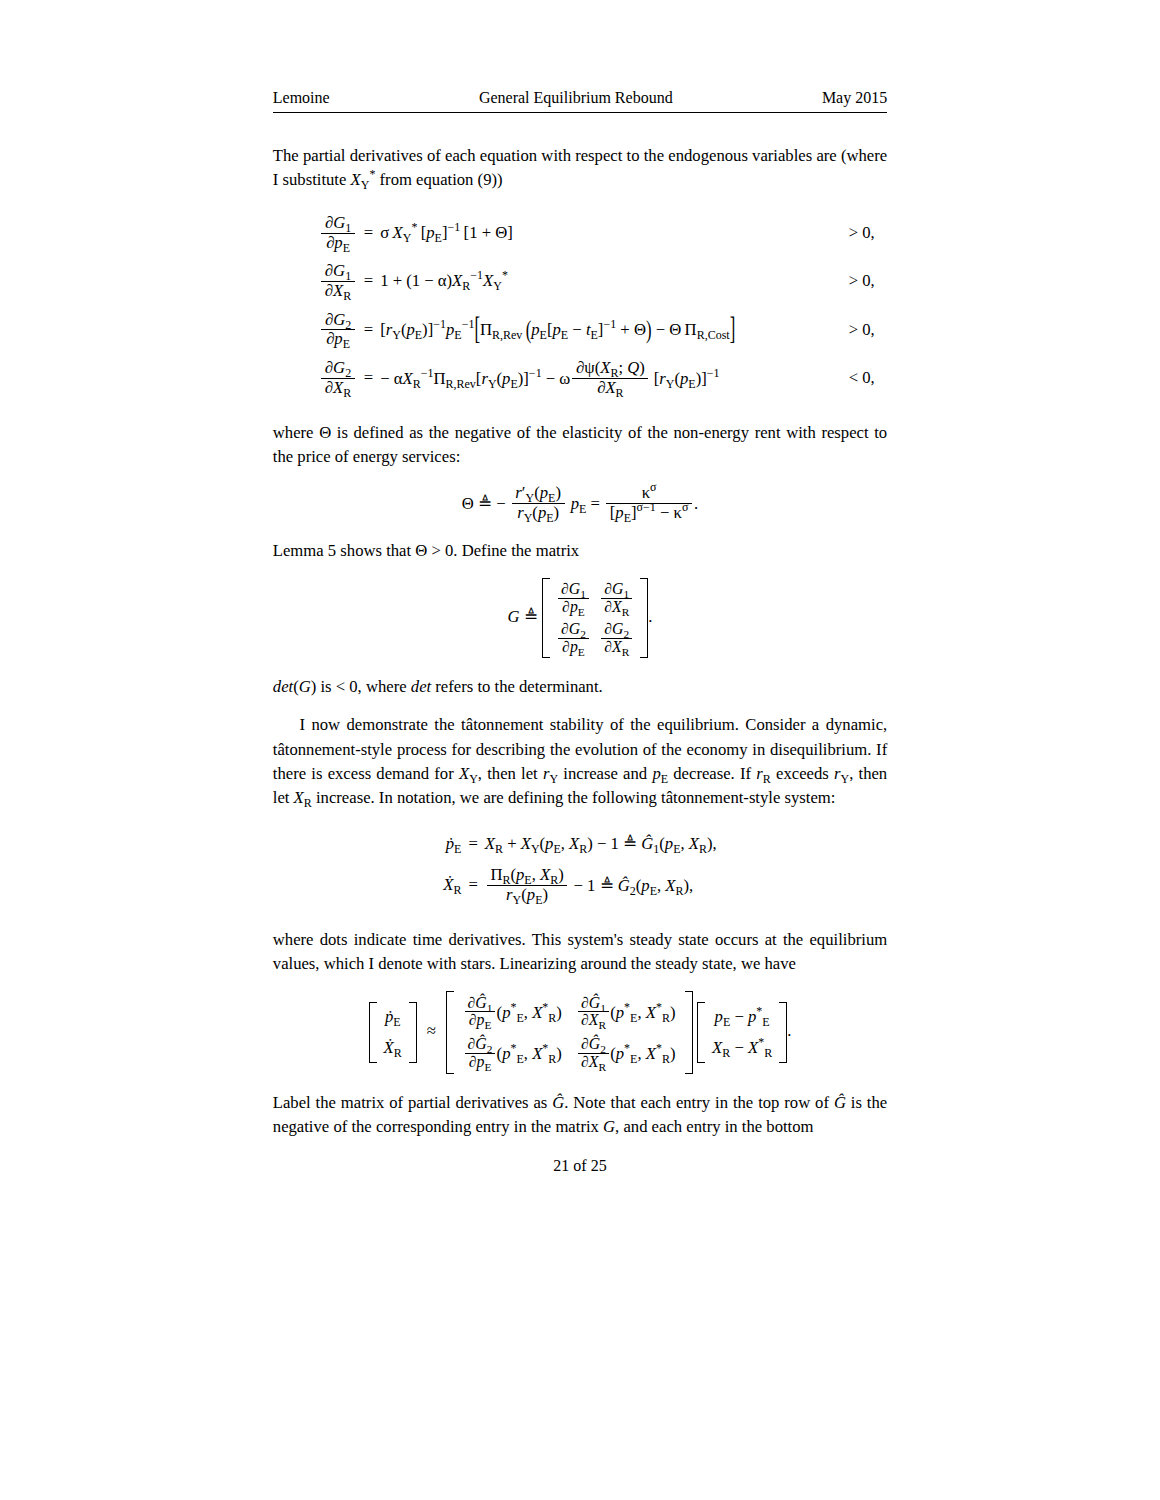Lemoine
General Equilibrium Rebound
May 2015
The partial derivatives of each equation with respect to the endogenous variables are (where I substitute XY* from equation (9))
| ∂ G 1 ∂ p E | = | σ X Y * [ p E ] −1 [1 + Θ] | > 0, |
| ∂ G 1 ∂ X R | = | 1 + (1 − α) X R −1 X Y * | > 0, |
| ∂ G 2 ∂ p E | = | [ r Y ( p E )] −1 p E −1 [ Π R,Rev ( p E [ p E − t E ] −1 + Θ ) − Θ Π R,Cost ] | > 0, |
| ∂ G 2 ∂ X R | = | − α X R −1 Π R,Rev [ r Y ( p E )] −1 − ω ∂ψ( X R ; Q ) ∂ X R [ r Y ( p E )] −1 | < 0, |
where Θ is defined as the negative of the elasticity of the non-energy rent with respect to the price of energy services:
Θ ≜ − r′Y(pE) rY(pE) pE = κσ[pE]σ−1 − κσ.
Lemma 5 shows that Θ > 0. Define the matrix
G ≜
| ∂ G 1 ∂ p E | ∂ G 1 ∂ X R |
| ∂ G 2 ∂ p E | ∂ G 2 ∂ X R |
.
det(G) is < 0, where det refers to the determinant.
I now demonstrate the tâtonnement stability of the equilibrium. Consider a dynamic, tâtonnement-style process for describing the evolution of the economy in disequilibrium. If there is excess demand for XY, then let rY increase and pE decrease. If rR exceeds rY, then let XR increase. In notation, we are defining the following tâtonnement-style system:
| ṗ E | = | X R + X Y ( p E , X R ) − 1 ≜ Ĝ 1 ( p E , X R ), |
| Ẋ R | = | Π R ( p E , X R ) r Y ( p E ) − 1 ≜ Ĝ 2 ( p E , X R ), |
where dots indicate time derivatives. This system's steady state occurs at the equilibrium values, which I denote with stars. Linearizing around the steady state, we have
| ṗ E |
| Ẋ R |
≈
| ∂ Ĝ 1 ∂ p E ( p * E , X * R ) | ∂ Ĝ 1 ∂ X R ( p * E , X * R ) |
| ∂ Ĝ 2 ∂ p E ( p * E , X * R ) | ∂ Ĝ 2 ∂ X R ( p * E , X * R ) |
| p E − p * E |
| X R − X * R |
.
Label the matrix of partial derivatives as Ĝ. Note that each entry in the top row of Ĝ is the negative of the corresponding entry in the matrix G, and each entry in the bottom
21 of 25